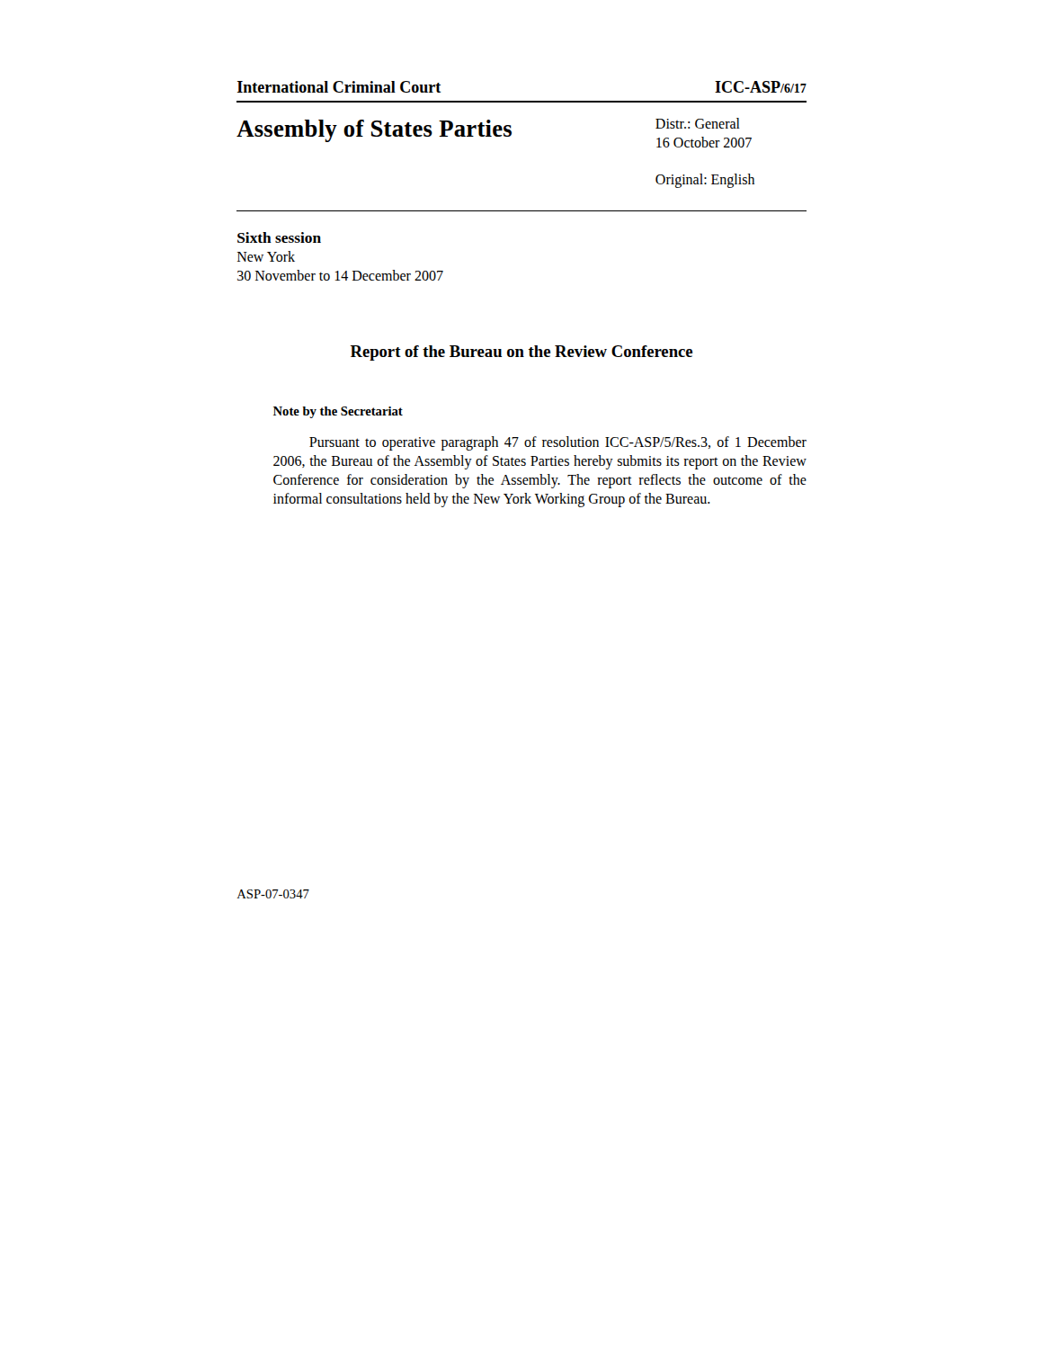| International Criminal Court | ICC-ASP /6/17 |
| Assembly of States Parties | Distr.: General 16 October 2007 Original: English |
Sixth session
New York
30 November to 14 December 2007
Report of the Bureau on the Review Conference
Note by the Secretariat
Pursuant to operative paragraph 47 of resolution ICC-ASP/5/Res.3, of 1 December 2006, the Bureau of the Assembly of States Parties hereby submits its report on the Review Conference for consideration by the Assembly. The report reflects the outcome of the informal consultations held by the New York Working Group of the Bureau.
ASP-07-0347